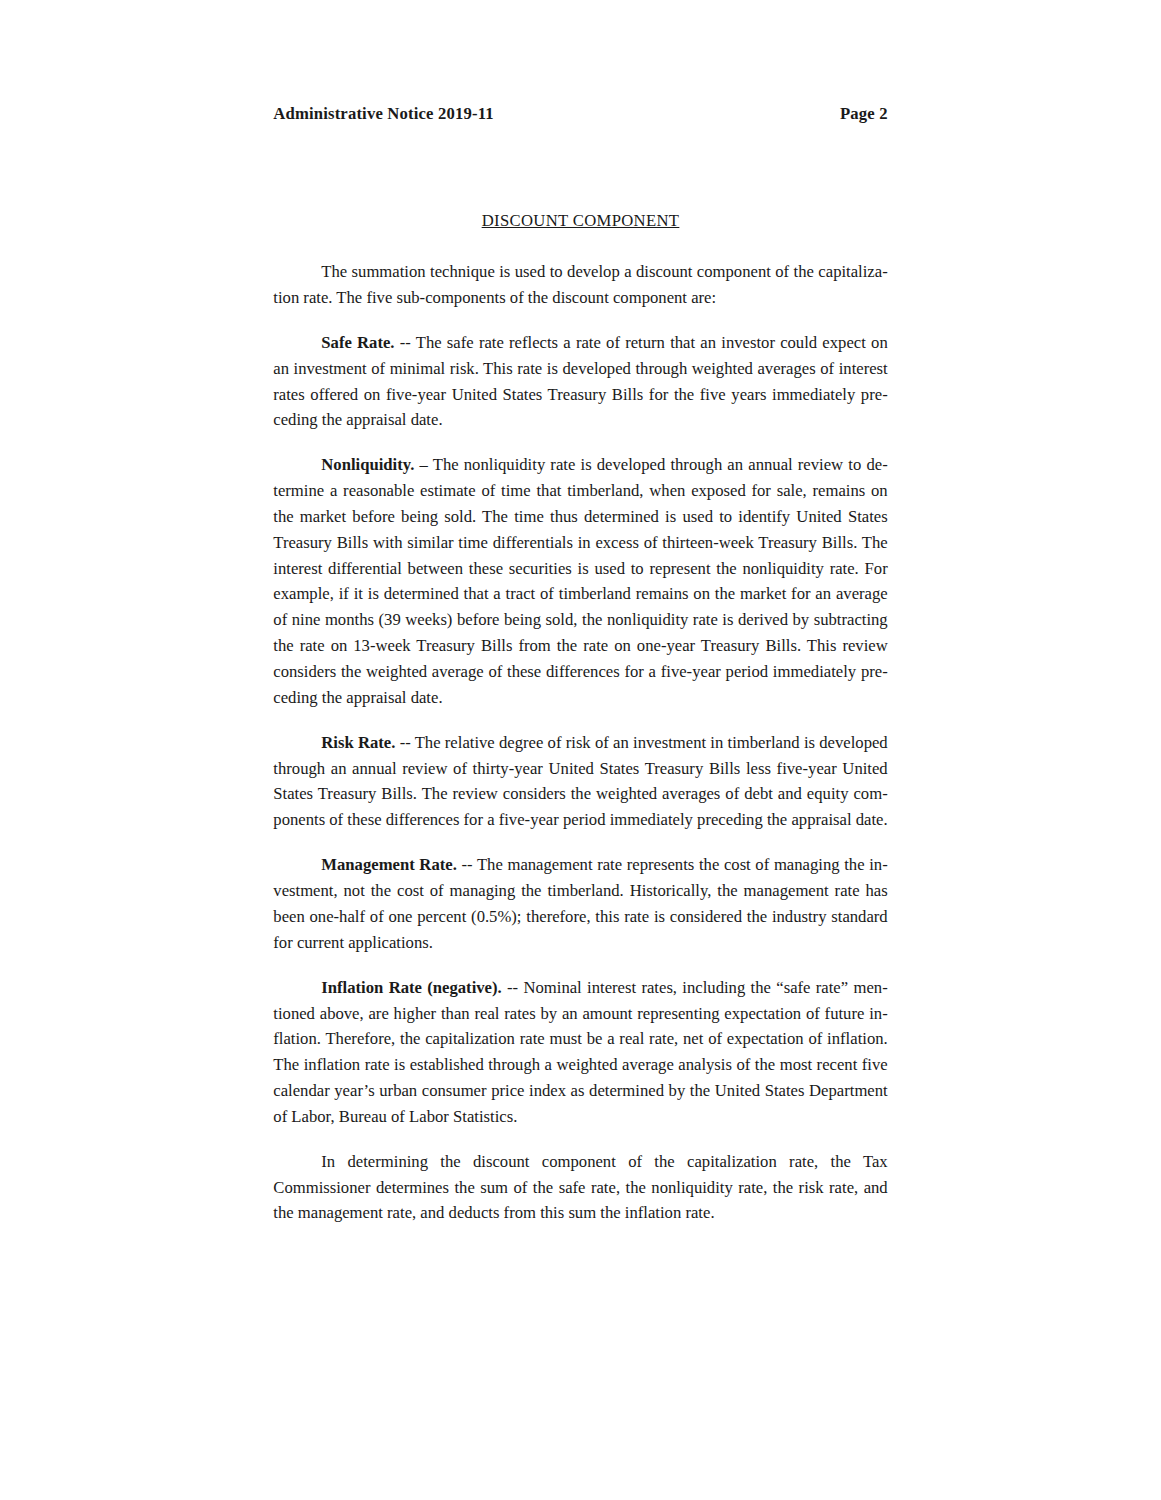Administrative Notice 2019-11 Page 2
Discount Component
The summation technique is used to develop a discount component of the capitalization rate. The five sub-components of the discount component are:
Safe Rate. -- The safe rate reflects a rate of return that an investor could expect on an investment of minimal risk. This rate is developed through weighted averages of interest rates offered on five-year United States Treasury Bills for the five years immediately preceding the appraisal date.
Nonliquidity. – The nonliquidity rate is developed through an annual review to determine a reasonable estimate of time that timberland, when exposed for sale, remains on the market before being sold. The time thus determined is used to identify United States Treasury Bills with similar time differentials in excess of thirteen-week Treasury Bills. The interest differential between these securities is used to represent the nonliquidity rate. For example, if it is determined that a tract of timberland remains on the market for an average of nine months (39 weeks) before being sold, the nonliquidity rate is derived by subtracting the rate on 13-week Treasury Bills from the rate on one-year Treasury Bills. This review considers the weighted average of these differences for a five-year period immediately preceding the appraisal date.
Risk Rate. -- The relative degree of risk of an investment in timberland is developed through an annual review of thirty-year United States Treasury Bills less five-year United States Treasury Bills. The review considers the weighted averages of debt and equity components of these differences for a five-year period immediately preceding the appraisal date.
Management Rate. -- The management rate represents the cost of managing the investment, not the cost of managing the timberland. Historically, the management rate has been one-half of one percent (0.5%); therefore, this rate is considered the industry standard for current applications.
Inflation Rate (negative). -- Nominal interest rates, including the “safe rate” mentioned above, are higher than real rates by an amount representing expectation of future inflation. Therefore, the capitalization rate must be a real rate, net of expectation of inflation. The inflation rate is established through a weighted average analysis of the most recent five calendar year’s urban consumer price index as determined by the United States Department of Labor, Bureau of Labor Statistics.
In determining the discount component of the capitalization rate, the Tax Commissioner determines the sum of the safe rate, the nonliquidity rate, the risk rate, and the management rate, and deducts from this sum the inflation rate.